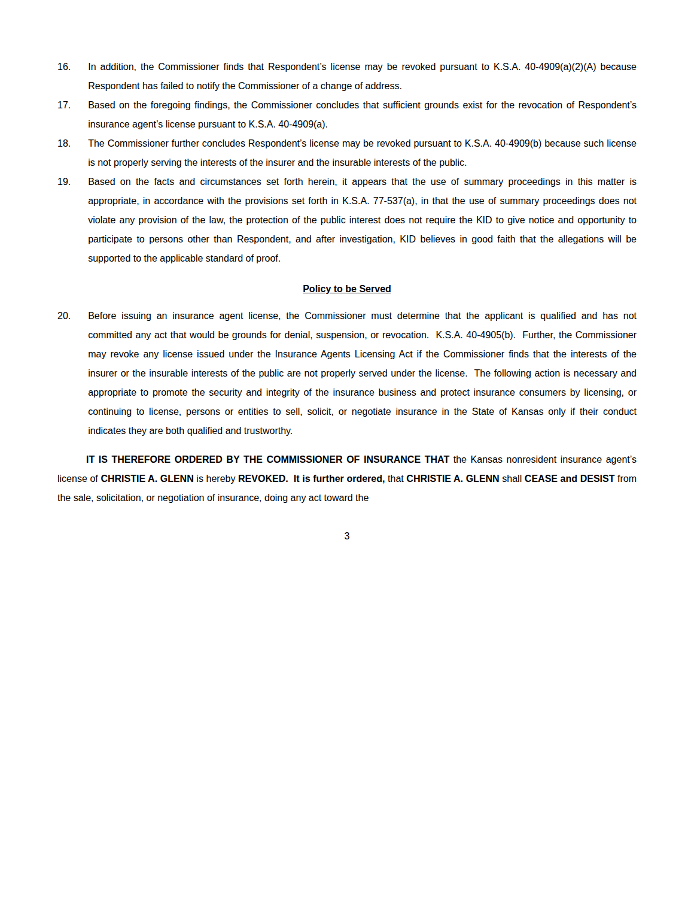16.
In addition, the Commissioner finds that Respondent’s license may be revoked pursuant to K.S.A. 40-4909(a)(2)(A) because Respondent has failed to notify the Commissioner of a change of address.
17.
Based on the foregoing findings, the Commissioner concludes that sufficient grounds exist for the revocation of Respondent’s insurance agent’s license pursuant to K.S.A. 40-4909(a).
18.
The Commissioner further concludes Respondent’s license may be revoked pursuant to K.S.A. 40-4909(b) because such license is not properly serving the interests of the insurer and the insurable interests of the public.
19.
Based on the facts and circumstances set forth herein, it appears that the use of summary proceedings in this matter is appropriate, in accordance with the provisions set forth in K.S.A. 77-537(a), in that the use of summary proceedings does not violate any provision of the law, the protection of the public interest does not require the KID to give notice and opportunity to participate to persons other than Respondent, and after investigation, KID believes in good faith that the allegations will be supported to the applicable standard of proof.
Policy to be Served
20.
Before issuing an insurance agent license, the Commissioner must determine that the applicant is qualified and has not committed any act that would be grounds for denial, suspension, or revocation. K.S.A. 40-4905(b). Further, the Commissioner may revoke any license issued under the Insurance Agents Licensing Act if the Commissioner finds that the interests of the insurer or the insurable interests of the public are not properly served under the license. The following action is necessary and appropriate to promote the security and integrity of the insurance business and protect insurance consumers by licensing, or continuing to license, persons or entities to sell, solicit, or negotiate insurance in the State of Kansas only if their conduct indicates they are both qualified and trustworthy.
IT IS THEREFORE ORDERED BY THE COMMISSIONER OF INSURANCE THAT the Kansas nonresident insurance agent’s license of CHRISTIE A. GLENN is hereby REVOKED. It is further ordered, that CHRISTIE A. GLENN shall CEASE and DESIST from the sale, solicitation, or negotiation of insurance, doing any act toward the
3